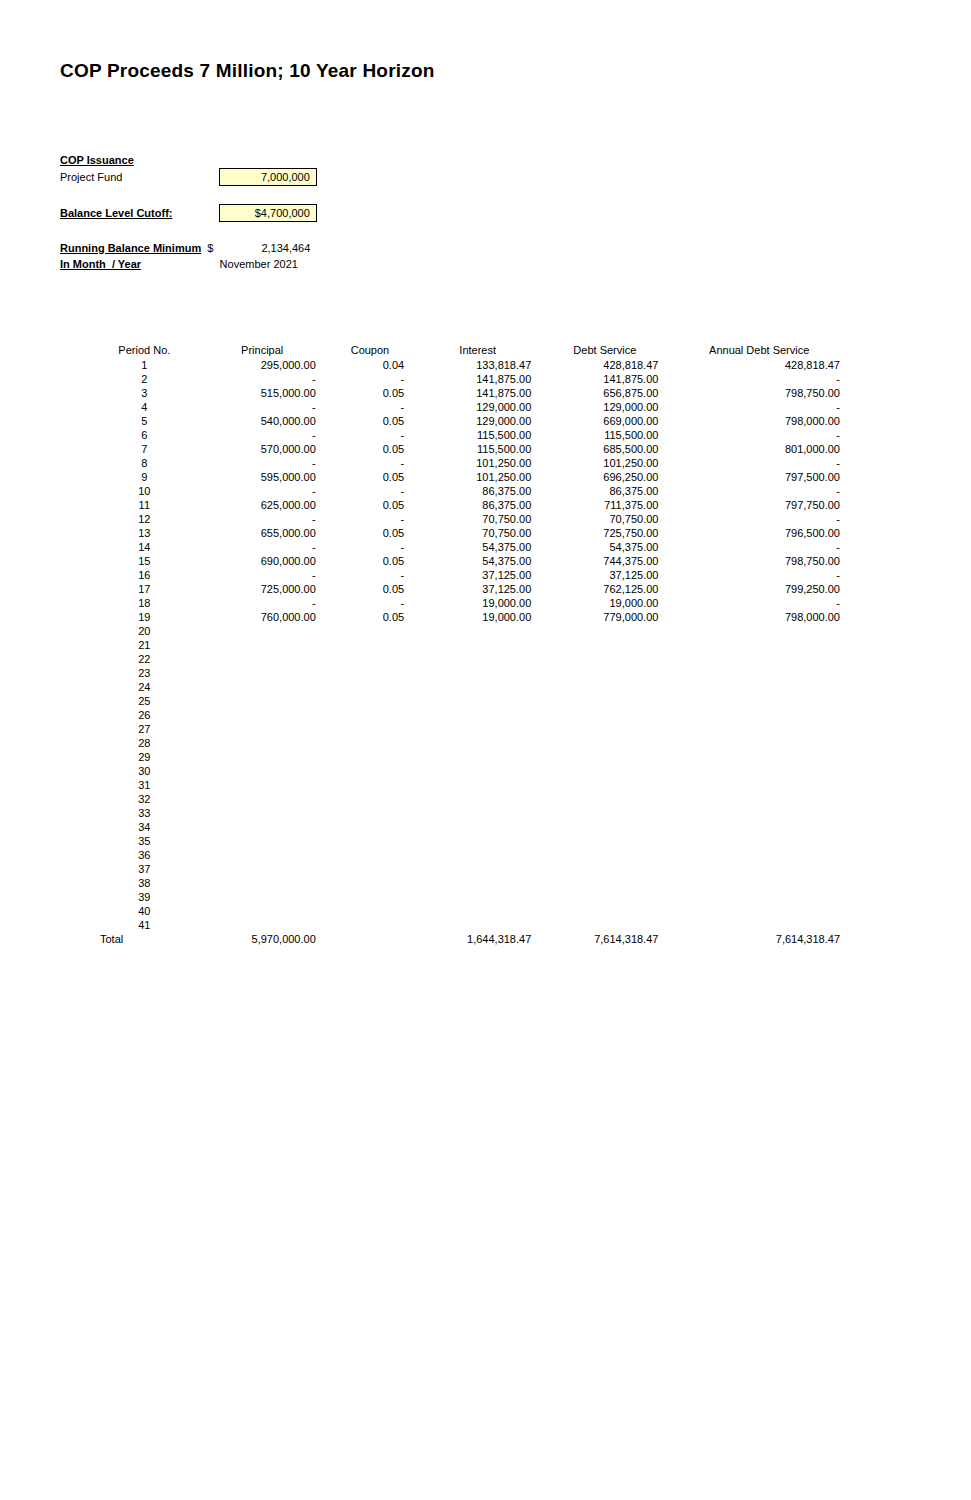COP Proceeds 7 Million; 10 Year Horizon
| COP Issuance | | |
| Project Fund | | 7,000,000 |
| Balance Level Cutoff: | | $4,700,000 |
| Running Balance Minimum | $ | 2,134,464 |
| In Month / Year | November 2021 |
| Period No. | Principal | Coupon | Interest | Debt Service | Annual Debt Service |
| --- | --- | --- | --- | --- | --- |
| 1 | 295,000.00 | 0.04 | 133,818.47 | 428,818.47 | 428,818.47 |
| 2 | - | - | 141,875.00 | 141,875.00 | - |
| 3 | 515,000.00 | 0.05 | 141,875.00 | 656,875.00 | 798,750.00 |
| 4 | - | - | 129,000.00 | 129,000.00 | - |
| 5 | 540,000.00 | 0.05 | 129,000.00 | 669,000.00 | 798,000.00 |
| 6 | - | - | 115,500.00 | 115,500.00 | - |
| 7 | 570,000.00 | 0.05 | 115,500.00 | 685,500.00 | 801,000.00 |
| 8 | - | - | 101,250.00 | 101,250.00 | - |
| 9 | 595,000.00 | 0.05 | 101,250.00 | 696,250.00 | 797,500.00 |
| 10 | - | - | 86,375.00 | 86,375.00 | - |
| 11 | 625,000.00 | 0.05 | 86,375.00 | 711,375.00 | 797,750.00 |
| 12 | - | - | 70,750.00 | 70,750.00 | - |
| 13 | 655,000.00 | 0.05 | 70,750.00 | 725,750.00 | 796,500.00 |
| 14 | - | - | 54,375.00 | 54,375.00 | - |
| 15 | 690,000.00 | 0.05 | 54,375.00 | 744,375.00 | 798,750.00 |
| 16 | - | - | 37,125.00 | 37,125.00 | - |
| 17 | 725,000.00 | 0.05 | 37,125.00 | 762,125.00 | 799,250.00 |
| 18 | - | - | 19,000.00 | 19,000.00 | - |
| 19 | 760,000.00 | 0.05 | 19,000.00 | 779,000.00 | 798,000.00 |
| 20 | | | | | |
| 21 | | | | | |
| 22 | | | | | |
| 23 | | | | | |
| 24 | | | | | |
| 25 | | | | | |
| 26 | | | | | |
| 27 | | | | | |
| 28 | | | | | |
| 29 | | | | | |
| 30 | | | | | |
| 31 | | | | | |
| 32 | | | | | |
| 33 | | | | | |
| 34 | | | | | |
| 35 | | | | | |
| 36 | | | | | |
| 37 | | | | | |
| 38 | | | | | |
| 39 | | | | | |
| 40 | | | | | |
| 41 | | | | | |
| Total | 5,970,000.00 | | 1,644,318.47 | 7,614,318.47 | 7,614,318.47 |